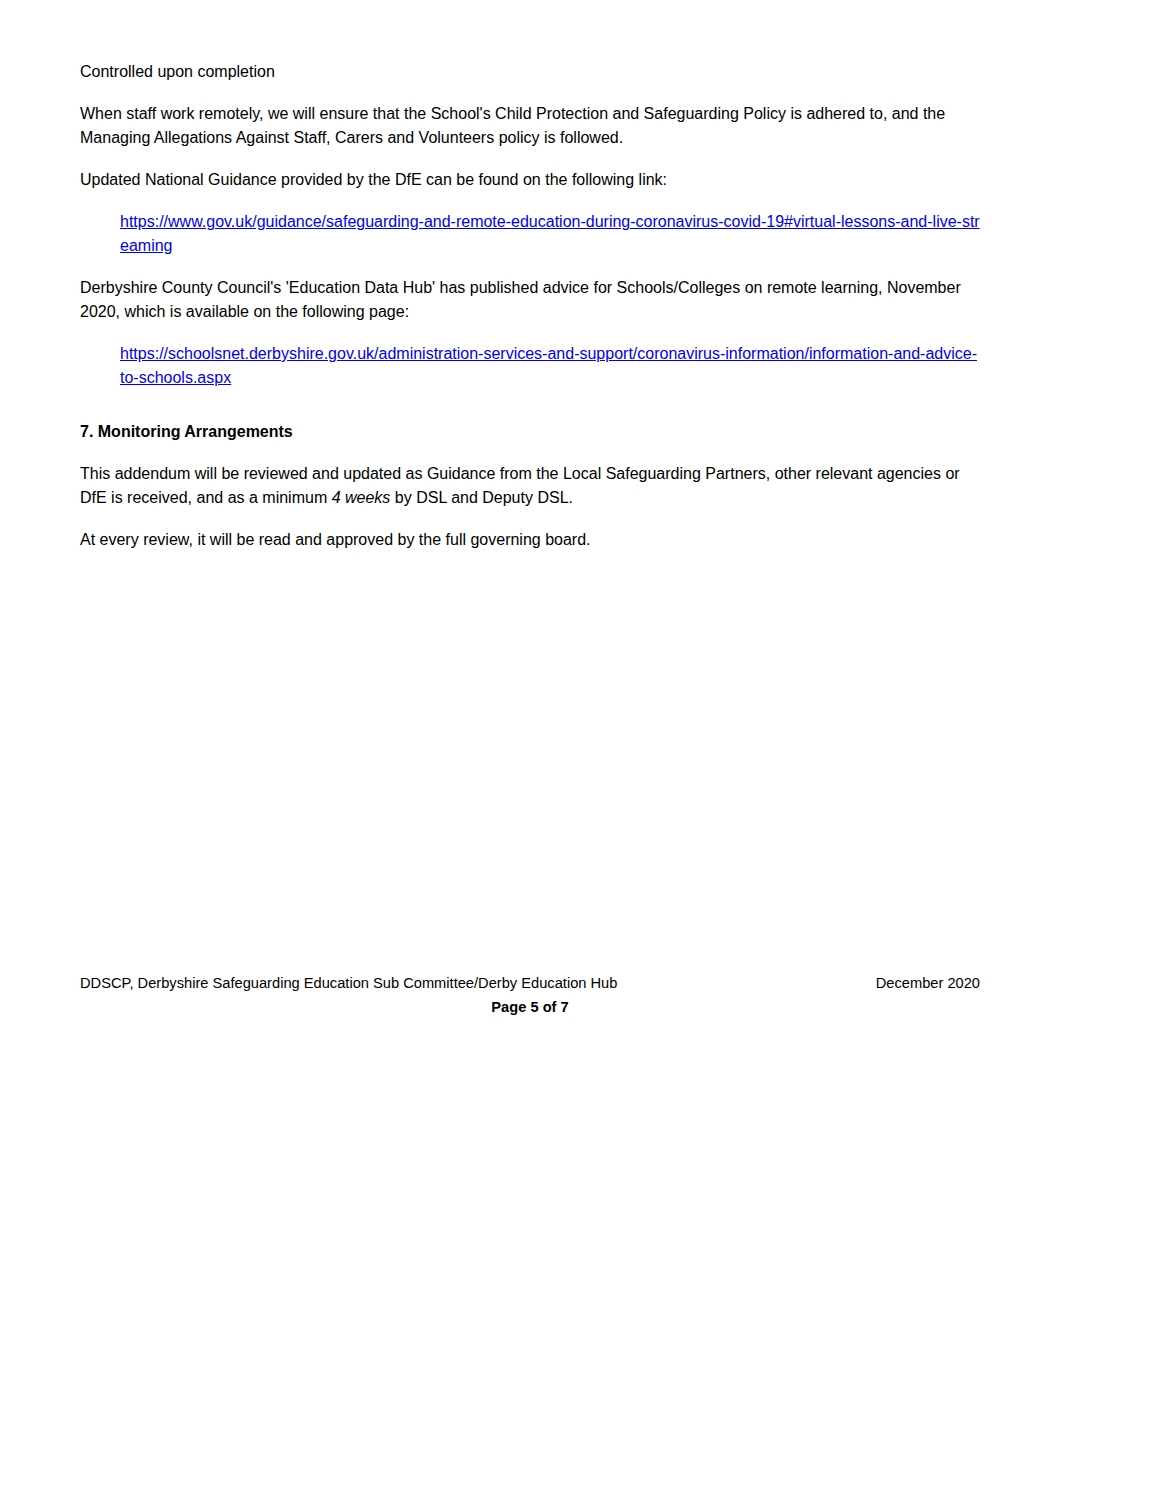Controlled upon completion
When staff work remotely, we will ensure that the School's Child Protection and Safeguarding Policy is adhered to, and the Managing Allegations Against Staff, Carers and Volunteers policy is followed.
Updated National Guidance provided by the DfE can be found on the following link:
https://www.gov.uk/guidance/safeguarding-and-remote-education-during-coronavirus-covid-19#virtual-lessons-and-live-streaming
Derbyshire County Council's 'Education Data Hub' has published advice for Schools/Colleges on remote learning, November 2020, which is available on the following page:
https://schoolsnet.derbyshire.gov.uk/administration-services-and-support/coronavirus-information/information-and-advice-to-schools.aspx
7. Monitoring Arrangements
This addendum will be reviewed and updated as Guidance from the Local Safeguarding Partners, other relevant agencies or DfE is received, and as a minimum 4 weeks by DSL and Deputy DSL.
At every review, it will be read and approved by the full governing board.
DDSCP, Derbyshire Safeguarding Education Sub Committee/Derby Education Hub December 2020
Page 5 of 7